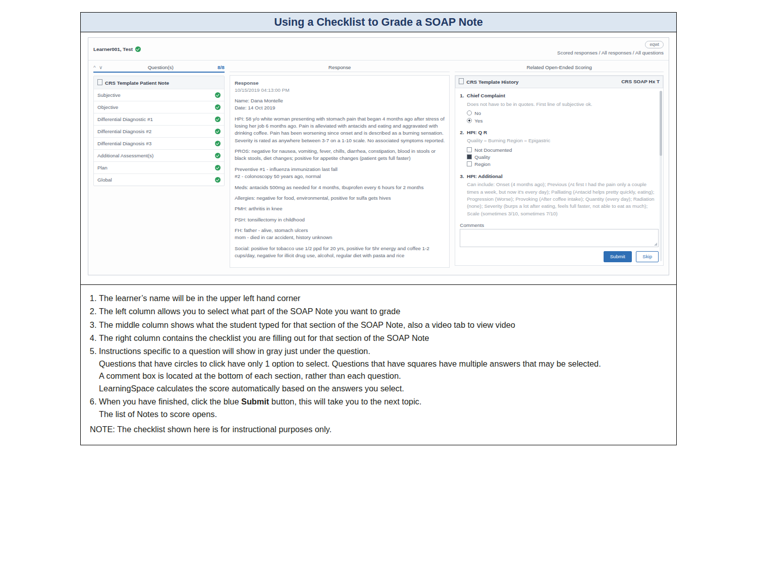Using a Checklist to Grade a SOAP Note
Learner001, Test
eqwt
Scored responses / All responses / All questions
^ ∨ Question(s) 8/8
CRS Template Patient Note
Subjective
Objective
Differential Diagnostic #1
Differential Diagnosis #2
Differential Diagnosis #3
Additional Assessment(s)
Plan
Global
Response
Response
10/15/2019 04:13:00 PM
Name: Dana Montelle
Date: 14 Oct 2019
HPI: 58 y/o white woman presenting with stomach pain that began 4 months ago after stress of losing her job 6 months ago. Pain is alleviated with antacids and eating and aggravated with drinking coffee. Pain has been worsening since onset and is described as a burning sensation. Severity is rated as anywhere between 3-7 on a 1-10 scale. No associated symptoms reported.
PROS: negative for nausea, vomiting, fever, chills, diarrhea, constipation, blood in stools or black stools, diet changes; positive for appetite changes (patient gets full faster)
Preventive #1 - influenza immunization last fall
#2 - colonoscopy 50 years ago, normal
Meds: antacids 500mg as needed for 4 months, Ibuprofen every 6 hours for 2 months
Allergies: negative for food, environmental, positive for sulfa gets hives
PMH: arthritis in knee
PSH: tonsillectomy in childhood
FH: father - alive, stomach ulcers
mom - died in car accident, history unknown
Social: positive for tobacco use 1/2 ppd for 20 yrs, positive for 5hr energy and coffee 1-2 cups/day, negative for illicit drug use, alcohol, regular diet with pasta and rice
Related Open-Ended Scoring
CRS Template History CRS SOAP Hx T
1. Chief Complaint
Does not have to be in quotes. First line of subjective ok.
No Yes
2. HPI: Q R
Quality = Burning Region = Epigastric
Not Documented Quality Region
3. HPI: Additional
Can include: Onset (4 months ago); Previous (At first I had the pain only a couple times a week, but now it's every day); Palliating (Antacid helps pretty quickly, eating); Progression (Worse); Provoking (After coffee intake); Quantity (every day); Radiation (none); Severity (burps a lot after eating, feels full faster, not able to eat as much); Scale (sometimes 3/10, sometimes 7/10)
Comments
Submit Skip
The learner’s name will be in the upper left hand corner
The left column allows you to select what part of the SOAP Note you want to grade
The middle column shows what the student typed for that section of the SOAP Note, also a video tab to view video
The right column contains the checklist you are filling out for that section of the SOAP Note
Instructions specific to a question will show in gray just under the question. Questions that have circles to click have only 1 option to select. Questions that have squares have multiple answers that may be selected. A comment box is located at the bottom of each section, rather than each question. LearningSpace calculates the score automatically based on the answers you select.
When you have finished, click the blue Submit button, this will take you to the next topic. The list of Notes to score opens.
NOTE: The checklist shown here is for instructional purposes only.